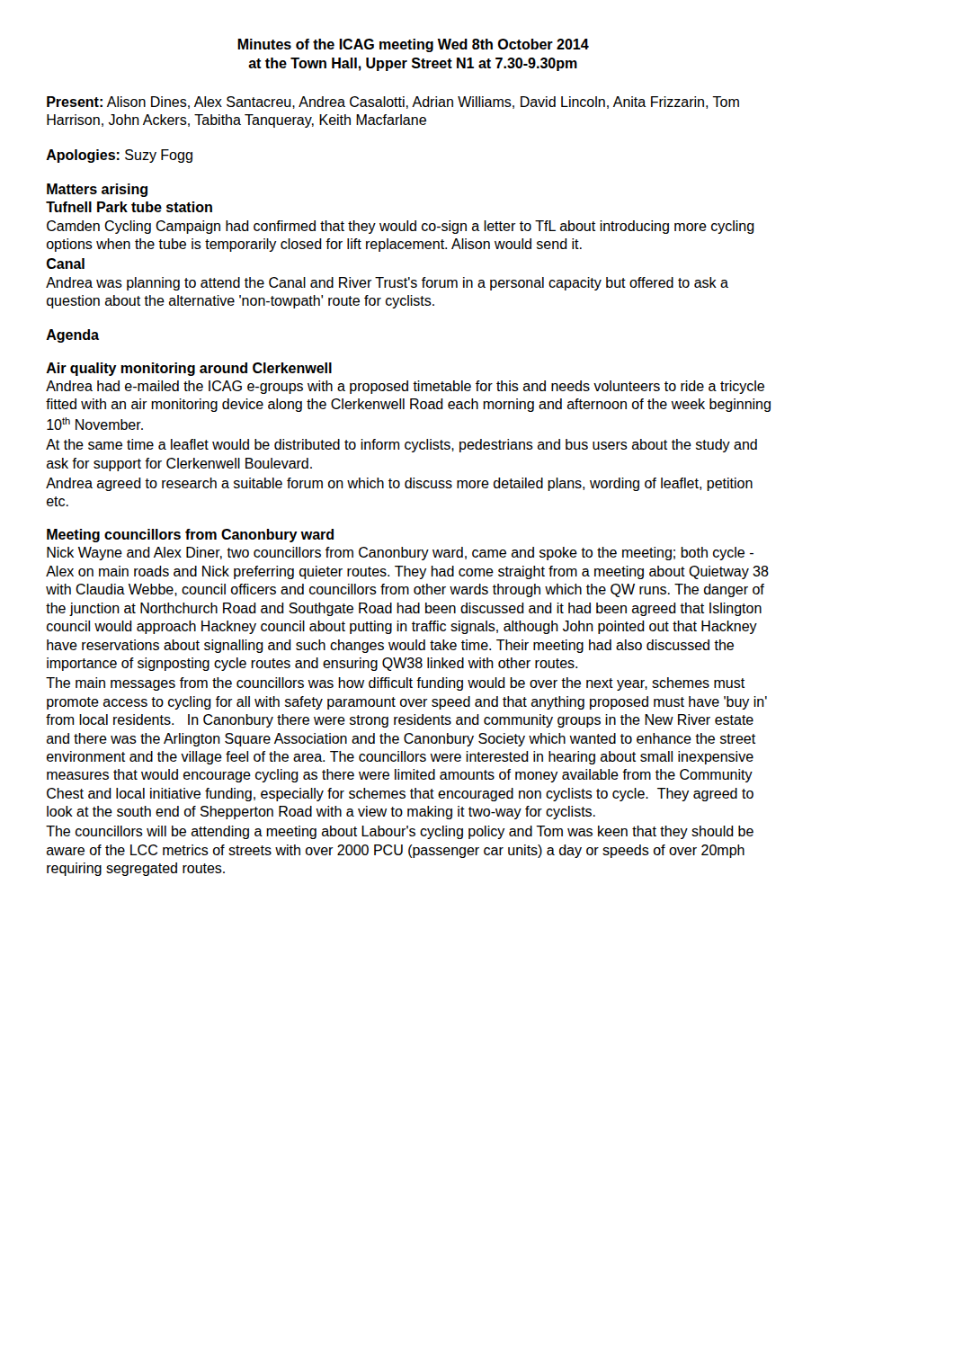Minutes of the ICAG meeting Wed 8th October 2014
at the Town Hall, Upper Street N1 at 7.30-9.30pm
Present: Alison Dines, Alex Santacreu, Andrea Casalotti, Adrian Williams, David Lincoln, Anita Frizzarin, Tom Harrison, John Ackers, Tabitha Tanqueray, Keith Macfarlane
Apologies: Suzy Fogg
Matters arising
Tufnell Park tube station
Camden Cycling Campaign had confirmed that they would co-sign a letter to TfL about introducing more cycling options when the tube is temporarily closed for lift replacement. Alison would send it.
Canal
Andrea was planning to attend the Canal and River Trust's forum in a personal capacity but offered to ask a question about the alternative 'non-towpath' route for cyclists.
Agenda
Air quality monitoring around Clerkenwell
Andrea had e-mailed the ICAG e-groups with a proposed timetable for this and needs volunteers to ride a tricycle fitted with an air monitoring device along the Clerkenwell Road each morning and afternoon of the week beginning 10th November.
At the same time a leaflet would be distributed to inform cyclists, pedestrians and bus users about the study and ask for support for Clerkenwell Boulevard.
Andrea agreed to research a suitable forum on which to discuss more detailed plans, wording of leaflet, petition etc.
Meeting councillors from Canonbury ward
Nick Wayne and Alex Diner, two councillors from Canonbury ward, came and spoke to the meeting; both cycle - Alex on main roads and Nick preferring quieter routes. They had come straight from a meeting about Quietway 38 with Claudia Webbe, council officers and councillors from other wards through which the QW runs. The danger of the junction at Northchurch Road and Southgate Road had been discussed and it had been agreed that Islington council would approach Hackney council about putting in traffic signals, although John pointed out that Hackney have reservations about signalling and such changes would take time. Their meeting had also discussed the importance of signposting cycle routes and ensuring QW38 linked with other routes.
The main messages from the councillors was how difficult funding would be over the next year, schemes must promote access to cycling for all with safety paramount over speed and that anything proposed must have 'buy in' from local residents. In Canonbury there were strong residents and community groups in the New River estate and there was the Arlington Square Association and the Canonbury Society which wanted to enhance the street environment and the village feel of the area. The councillors were interested in hearing about small inexpensive measures that would encourage cycling as there were limited amounts of money available from the Community Chest and local initiative funding, especially for schemes that encouraged non cyclists to cycle. They agreed to look at the south end of Shepperton Road with a view to making it two-way for cyclists.
The councillors will be attending a meeting about Labour's cycling policy and Tom was keen that they should be aware of the LCC metrics of streets with over 2000 PCU (passenger car units) a day or speeds of over 20mph requiring segregated routes.